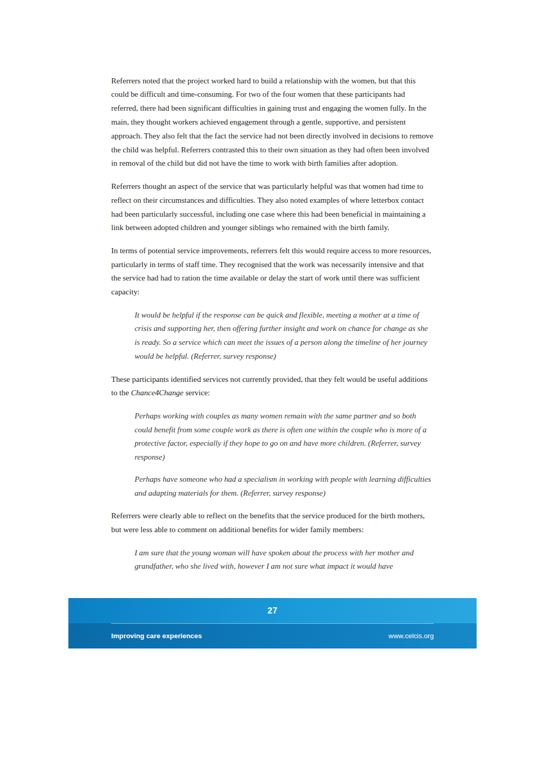Referrers noted that the project worked hard to build a relationship with the women, but that this could be difficult and time-consuming. For two of the four women that these participants had referred, there had been significant difficulties in gaining trust and engaging the women fully. In the main, they thought workers achieved engagement through a gentle, supportive, and persistent approach. They also felt that the fact the service had not been directly involved in decisions to remove the child was helpful. Referrers contrasted this to their own situation as they had often been involved in removal of the child but did not have the time to work with birth families after adoption.
Referrers thought an aspect of the service that was particularly helpful was that women had time to reflect on their circumstances and difficulties. They also noted examples of where letterbox contact had been particularly successful, including one case where this had been beneficial in maintaining a link between adopted children and younger siblings who remained with the birth family.
In terms of potential service improvements, referrers felt this would require access to more resources, particularly in terms of staff time. They recognised that the work was necessarily intensive and that the service had had to ration the time available or delay the start of work until there was sufficient capacity:
It would be helpful if the response can be quick and flexible, meeting a mother at a time of crisis and supporting her, then offering further insight and work on chance for change as she is ready. So a service which can meet the issues of a person along the timeline of her journey would be helpful. (Referrer, survey response)
These participants identified services not currently provided, that they felt would be useful additions to the Chance4Change service:
Perhaps working with couples as many women remain with the same partner and so both could benefit from some couple work as there is often one within the couple who is more of a protective factor, especially if they hope to go on and have more children. (Referrer, survey response)
Perhaps have someone who had a specialism in working with people with learning difficulties and adapting materials for them. (Referrer, survey response)
Referrers were clearly able to reflect on the benefits that the service produced for the birth mothers, but were less able to comment on additional benefits for wider family members:
I am sure that the young woman will have spoken about the process with her mother and grandfather, who she lived with, however I am not sure what impact it would have
27
Improving care experiences
www.celcis.org